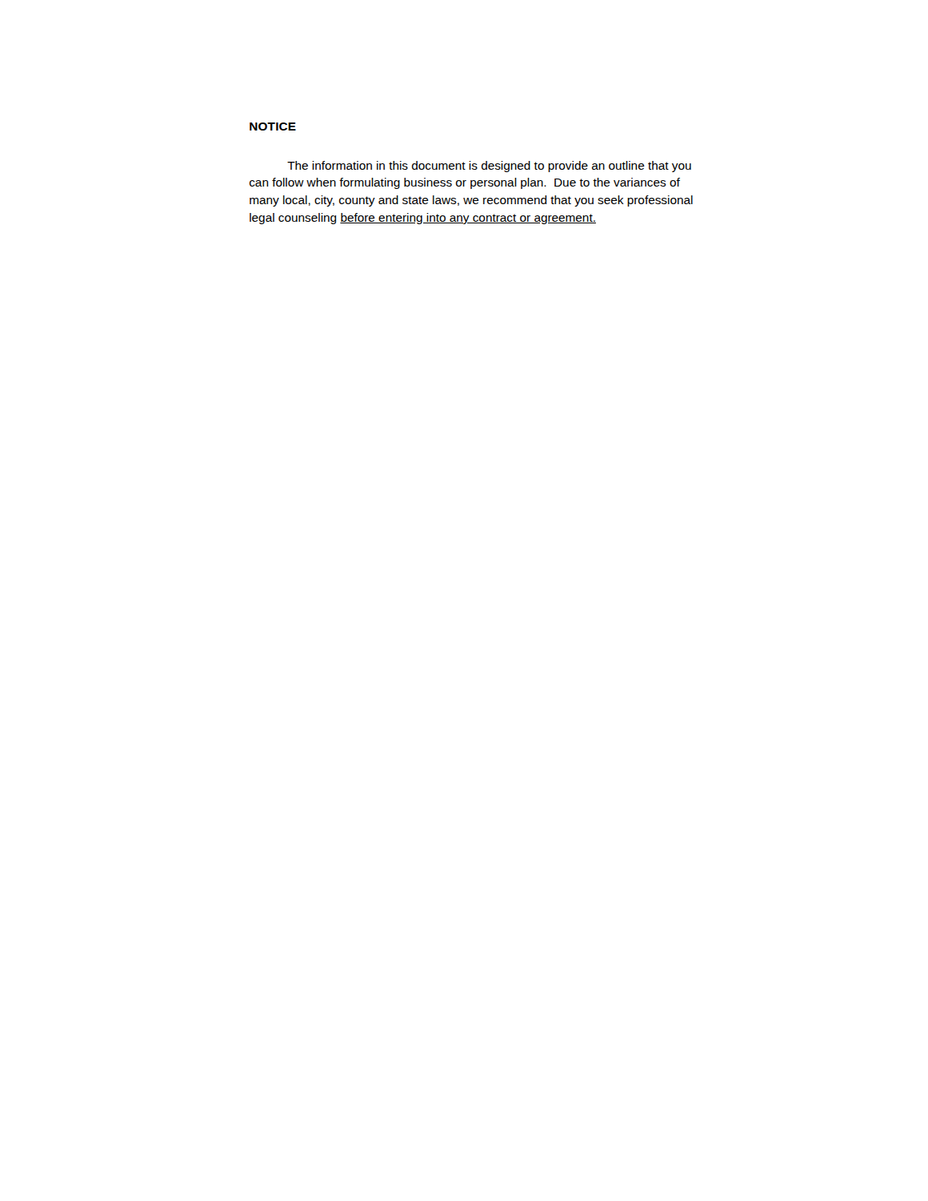NOTICE
The information in this document is designed to provide an outline that you can follow when formulating business or personal plan. Due to the variances of many local, city, county and state laws, we recommend that you seek professional legal counseling before entering into any contract or agreement.